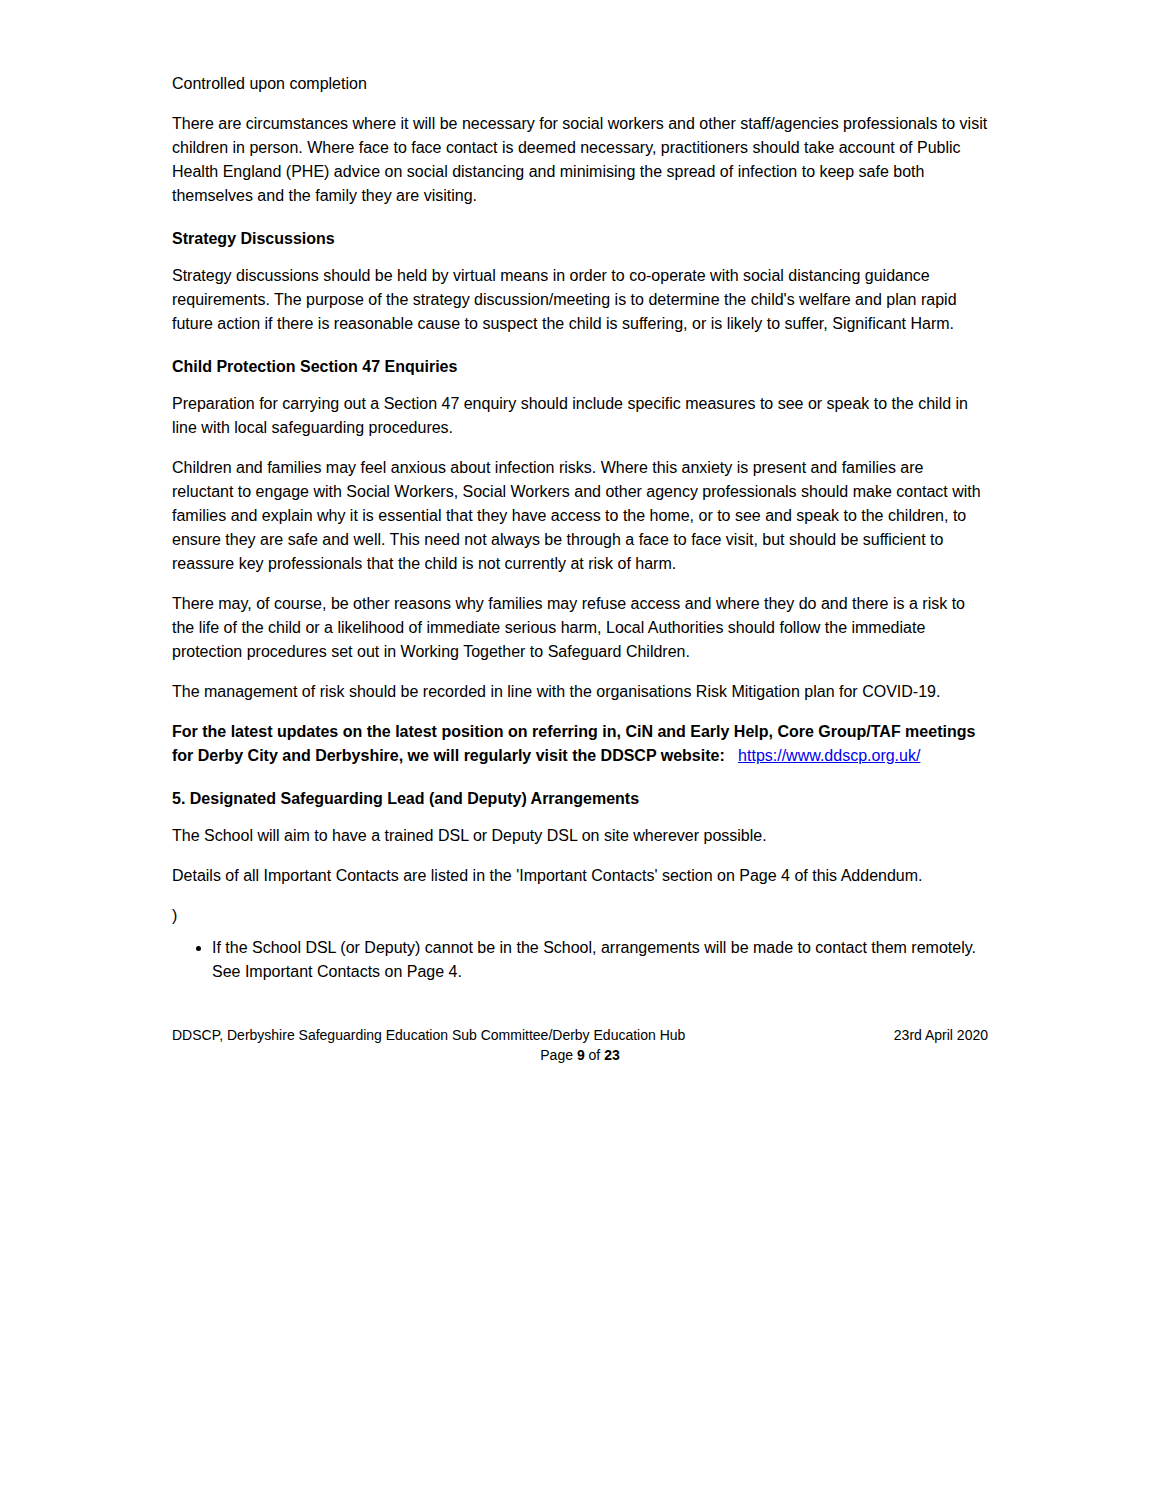Controlled upon completion
There are circumstances where it will be necessary for social workers and other staff/agencies professionals to visit children in person. Where face to face contact is deemed necessary, practitioners should take account of Public Health England (PHE) advice on social distancing and minimising the spread of infection to keep safe both themselves and the family they are visiting.
Strategy Discussions
Strategy discussions should be held by virtual means in order to co-operate with social distancing guidance requirements. The purpose of the strategy discussion/meeting is to determine the child's welfare and plan rapid future action if there is reasonable cause to suspect the child is suffering, or is likely to suffer, Significant Harm.
Child Protection Section 47 Enquiries
Preparation for carrying out a Section 47 enquiry should include specific measures to see or speak to the child in line with local safeguarding procedures.
Children and families may feel anxious about infection risks. Where this anxiety is present and families are reluctant to engage with Social Workers, Social Workers and other agency professionals should make contact with families and explain why it is essential that they have access to the home, or to see and speak to the children, to ensure they are safe and well. This need not always be through a face to face visit, but should be sufficient to reassure key professionals that the child is not currently at risk of harm.
There may, of course, be other reasons why families may refuse access and where they do and there is a risk to the life of the child or a likelihood of immediate serious harm, Local Authorities should follow the immediate protection procedures set out in Working Together to Safeguard Children.
The management of risk should be recorded in line with the organisations Risk Mitigation plan for COVID-19.
For the latest updates on the latest position on referring in, CiN and Early Help, Core Group/TAF meetings for Derby City and Derbyshire, we will regularly visit the DDSCP website: https://www.ddscp.org.uk/
5. Designated Safeguarding Lead (and Deputy) Arrangements
The School will aim to have a trained DSL or Deputy DSL on site wherever possible.
Details of all Important Contacts are listed in the 'Important Contacts' section on Page 4 of this Addendum.
)
If the School DSL (or Deputy) cannot be in the School, arrangements will be made to contact them remotely. See Important Contacts on Page 4.
DDSCP, Derbyshire Safeguarding Education Sub Committee/Derby Education Hub 23rd April 2020
Page 9 of 23